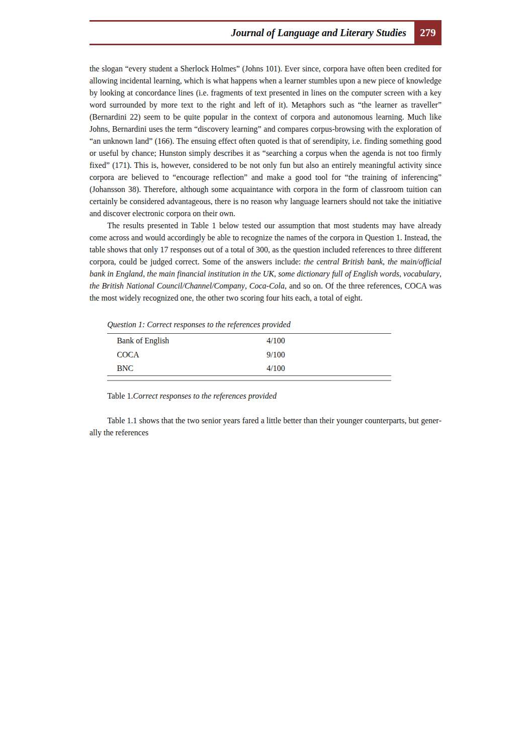Journal of Language and Literary Studies
279
the slogan “every student a Sherlock Holmes” (Johns 101). Ever since, corpora have often been credited for allowing incidental learning, which is what happens when a learner stumbles upon a new piece of knowledge by looking at concordance lines (i.e. fragments of text presented in lines on the computer screen with a key word surrounded by more text to the right and left of it). Metaphors such as “the learner as traveller” (Bernardini 22) seem to be quite popular in the context of corpora and autonomous learning. Much like Johns, Bernardini uses the term “discovery learning” and compares corpus-browsing with the exploration of “an unknown land” (166). The ensuing effect often quoted is that of serendipity, i.e. finding something good or useful by chance; Hunston simply describes it as “searching a corpus when the agenda is not too firmly fixed” (171). This is, however, considered to be not only fun but also an entirely meaningful activity since corpora are believed to “encourage reflection” and make a good tool for “the training of inferencing” (Johansson 38). Therefore, although some acquaintance with corpora in the form of classroom tuition can certainly be considered advantageous, there is no reason why language learners should not take the initiative and discover electronic corpora on their own.
The results presented in Table 1 below tested our assumption that most students may have already come across and would accordingly be able to recognize the names of the corpora in Question 1. Instead, the table shows that only 17 responses out of a total of 300, as the question included references to three different corpora, could be judged correct. Some of the answers include: the central British bank, the main/official bank in England, the main financial institution in the UK, some dictionary full of English words, vocabulary, the British National Council/Channel/Company, Coca-Cola, and so on. Of the three references, COCA was the most widely recognized one, the other two scoring four hits each, a total of eight.
Question 1: Correct responses to the references provided
| Bank of English | 4/100 |
| COCA | 9/100 |
| BNC | 4/100 |
Table 1. Correct responses to the references provided
Table 1.1 shows that the two senior years fared a little better than their younger counterparts, but generally the references